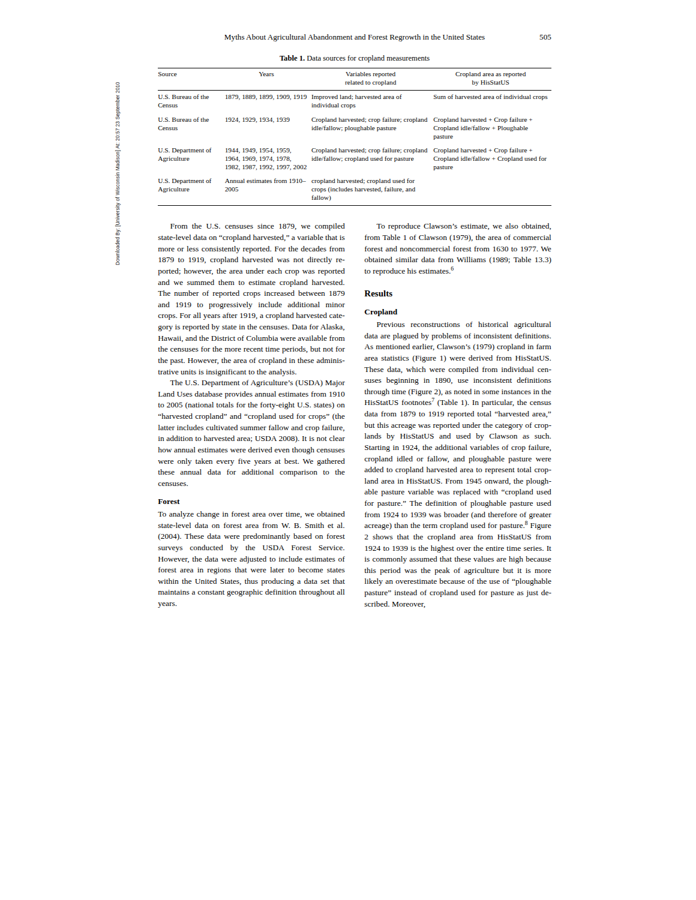Downloaded By: [University of Wisconsin Madison] At: 20:57 23 September 2010
Myths About Agricultural Abandonment and Forest Regrowth in the United States 505
Table 1. Data sources for cropland measurements
| Source | Years | Variables reported related to cropland | Cropland area as reported by HisStatUS |
| --- | --- | --- | --- |
| U.S. Bureau of the Census | 1879, 1889, 1899, 1909, 1919 | Improved land; harvested area of individual crops | Sum of harvested area of individual crops |
| U.S. Bureau of the Census | 1924, 1929, 1934, 1939 | Cropland harvested; crop failure; cropland idle/fallow; ploughable pasture | Cropland harvested + Crop failure + Cropland idle/fallow + Ploughable pasture |
| U.S. Department of Agriculture | 1944, 1949, 1954, 1959, 1964, 1969, 1974, 1978, 1982, 1987, 1992, 1997, 2002 | Cropland harvested; crop failure; cropland idle/fallow; cropland used for pasture | Cropland harvested + Crop failure + Cropland idle/fallow + Cropland used for pasture |
| U.S. Department of Agriculture | Annual estimates from 1910–2005 | cropland harvested; cropland used for crops (includes harvested, failure, and fallow) | |
From the U.S. censuses since 1879, we compiled state-level data on “cropland harvested,” a variable that is more or less consistently reported. For the decades from 1879 to 1919, cropland harvested was not directly reported; however, the area under each crop was reported and we summed them to estimate cropland harvested. The number of reported crops increased between 1879 and 1919 to progressively include additional minor crops. For all years after 1919, a cropland harvested category is reported by state in the censuses. Data for Alaska, Hawaii, and the District of Columbia were available from the censuses for the more recent time periods, but not for the past. However, the area of cropland in these administrative units is insignificant to the analysis.
The U.S. Department of Agriculture’s (USDA) Major Land Uses database provides annual estimates from 1910 to 2005 (national totals for the forty-eight U.S. states) on “harvested cropland” and “cropland used for crops” (the latter includes cultivated summer fallow and crop failure, in addition to harvested area; USDA 2008). It is not clear how annual estimates were derived even though censuses were only taken every five years at best. We gathered these annual data for additional comparison to the censuses.
Forest
To analyze change in forest area over time, we obtained state-level data on forest area from W. B. Smith et al. (2004). These data were predominantly based on forest surveys conducted by the USDA Forest Service. However, the data were adjusted to include estimates of forest area in regions that were later to become states within the United States, thus producing a data set that maintains a constant geographic definition throughout all years.
To reproduce Clawson’s estimate, we also obtained, from Table 1 of Clawson (1979), the area of commercial forest and noncommercial forest from 1630 to 1977. We obtained similar data from Williams (1989; Table 13.3) to reproduce his estimates.6
Results
Cropland
Previous reconstructions of historical agricultural data are plagued by problems of inconsistent definitions. As mentioned earlier, Clawson’s (1979) cropland in farm area statistics (Figure 1) were derived from HisStatUS. These data, which were compiled from individual censuses beginning in 1890, use inconsistent definitions through time (Figure 2), as noted in some instances in the HisStatUS footnotes7 (Table 1). In particular, the census data from 1879 to 1919 reported total “harvested area,” but this acreage was reported under the category of croplands by HisStatUS and used by Clawson as such. Starting in 1924, the additional variables of crop failure, cropland idled or fallow, and ploughable pasture were added to cropland harvested area to represent total cropland area in HisStatUS. From 1945 onward, the ploughable pasture variable was replaced with “cropland used for pasture.” The definition of ploughable pasture used from 1924 to 1939 was broader (and therefore of greater acreage) than the term cropland used for pasture.8 Figure 2 shows that the cropland area from HisStatUS from 1924 to 1939 is the highest over the entire time series. It is commonly assumed that these values are high because this period was the peak of agriculture but it is more likely an overestimate because of the use of “ploughable pasture” instead of cropland used for pasture as just described. Moreover,